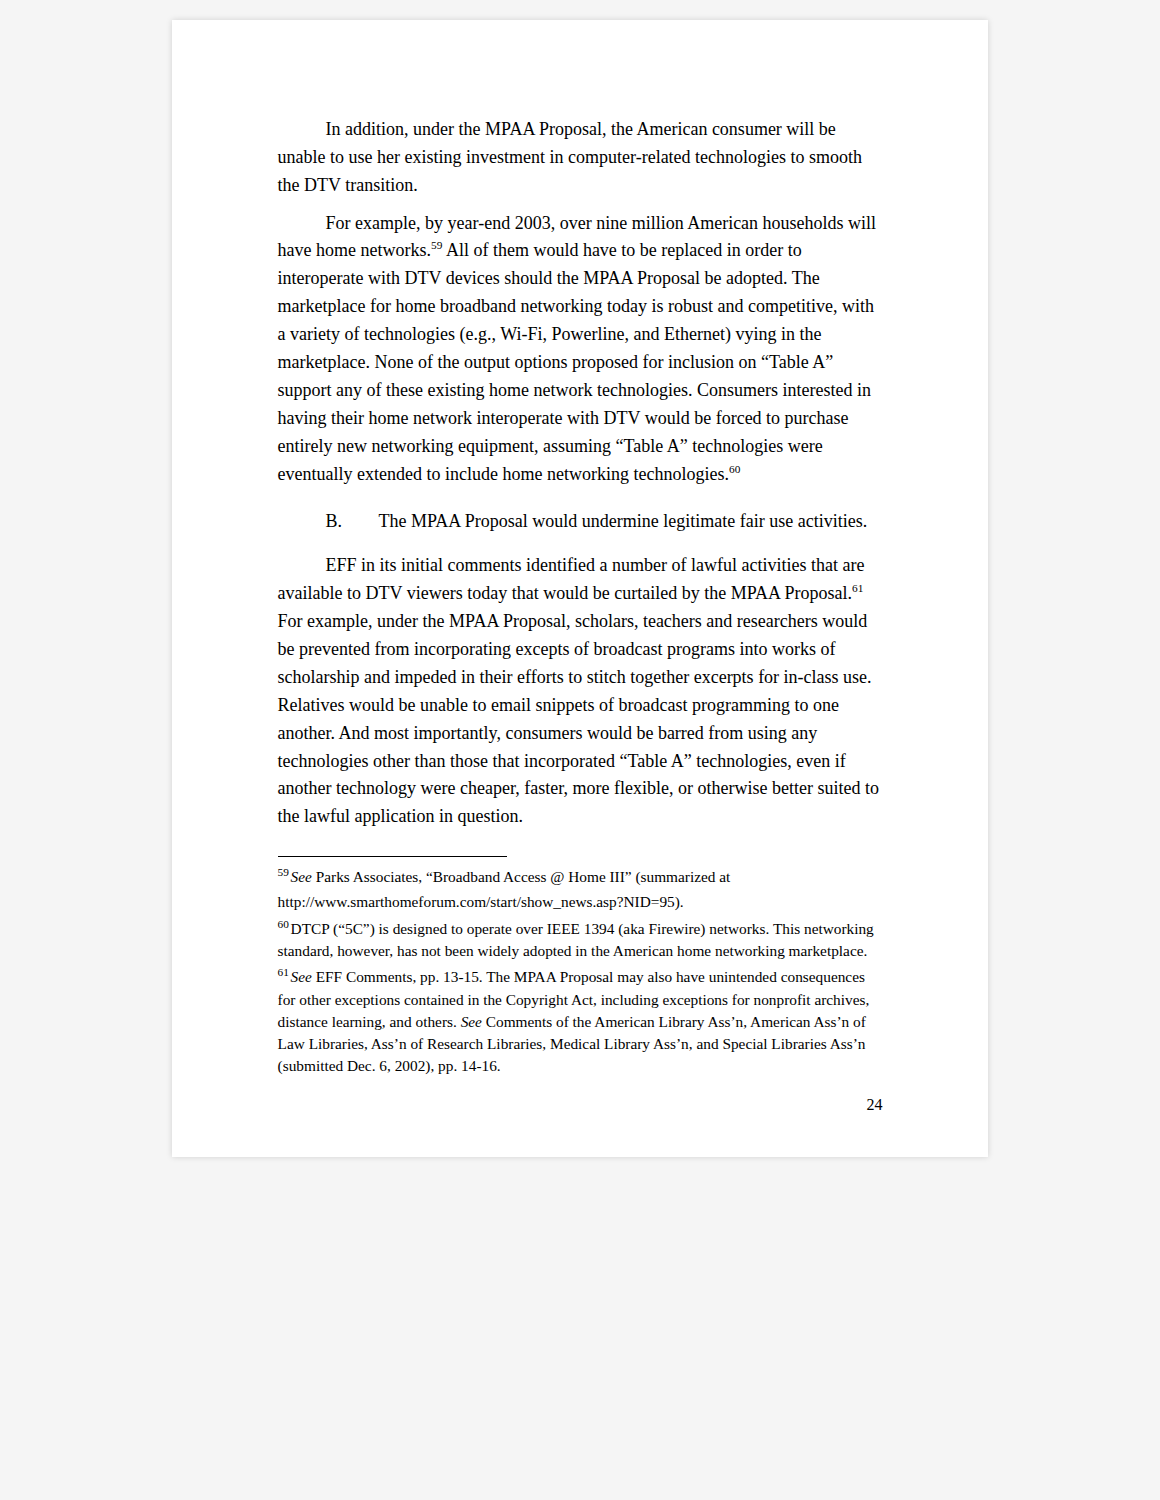In addition, under the MPAA Proposal, the American consumer will be unable to use her existing investment in computer-related technologies to smooth the DTV transition.
For example, by year-end 2003, over nine million American households will have home networks.59 All of them would have to be replaced in order to interoperate with DTV devices should the MPAA Proposal be adopted. The marketplace for home broadband networking today is robust and competitive, with a variety of technologies (e.g., Wi-Fi, Powerline, and Ethernet) vying in the marketplace. None of the output options proposed for inclusion on “Table A” support any of these existing home network technologies. Consumers interested in having their home network interoperate with DTV would be forced to purchase entirely new networking equipment, assuming “Table A” technologies were eventually extended to include home networking technologies.60
B. The MPAA Proposal would undermine legitimate fair use activities.
EFF in its initial comments identified a number of lawful activities that are available to DTV viewers today that would be curtailed by the MPAA Proposal.61 For example, under the MPAA Proposal, scholars, teachers and researchers would be prevented from incorporating excepts of broadcast programs into works of scholarship and impeded in their efforts to stitch together excerpts for in-class use. Relatives would be unable to email snippets of broadcast programming to one another. And most importantly, consumers would be barred from using any technologies other than those that incorporated “Table A” technologies, even if another technology were cheaper, faster, more flexible, or otherwise better suited to the lawful application in question.
59 See Parks Associates, “Broadband Access @ Home III” (summarized at
http://www.smarthomeforum.com/start/show_news.asp?NID=95).
60 DTCP (“5C”) is designed to operate over IEEE 1394 (aka Firewire) networks. This networking standard, however, has not been widely adopted in the American home networking marketplace.
61 See EFF Comments, pp. 13-15. The MPAA Proposal may also have unintended consequences for other exceptions contained in the Copyright Act, including exceptions for nonprofit archives, distance learning, and others. See Comments of the American Library Ass’n, American Ass’n of Law Libraries, Ass’n of Research Libraries, Medical Library Ass’n, and Special Libraries Ass’n (submitted Dec. 6, 2002), pp. 14-16.
24